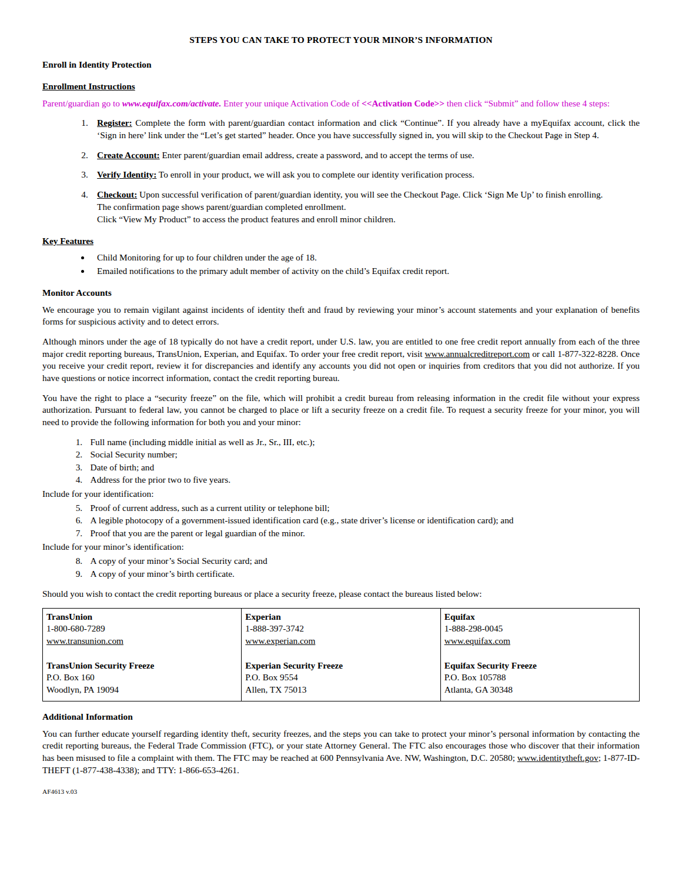STEPS YOU CAN TAKE TO PROTECT YOUR MINOR’S INFORMATION
Enroll in Identity Protection
Enrollment Instructions
Parent/guardian go to www.equifax.com/activate. Enter your unique Activation Code of <<Activation Code>> then click “Submit” and follow these 4 steps:
Register: Complete the form with parent/guardian contact information and click “Continue”. If you already have a myEquifax account, click the ‘Sign in here’ link under the “Let’s get started” header. Once you have successfully signed in, you will skip to the Checkout Page in Step 4.
Create Account: Enter parent/guardian email address, create a password, and to accept the terms of use.
Verify Identity: To enroll in your product, we will ask you to complete our identity verification process.
Checkout: Upon successful verification of parent/guardian identity, you will see the Checkout Page. Click ‘Sign Me Up’ to finish enrolling.
The confirmation page shows parent/guardian completed enrollment.
Click “View My Product” to access the product features and enroll minor children.
Key Features
Child Monitoring for up to four children under the age of 18.
Emailed notifications to the primary adult member of activity on the child’s Equifax credit report.
Monitor Accounts
We encourage you to remain vigilant against incidents of identity theft and fraud by reviewing your minor’s account statements and your explanation of benefits forms for suspicious activity and to detect errors.
Although minors under the age of 18 typically do not have a credit report, under U.S. law, you are entitled to one free credit report annually from each of the three major credit reporting bureaus, TransUnion, Experian, and Equifax. To order your free credit report, visit www.annualcreditreport.com or call 1-877-322-8228. Once you receive your credit report, review it for discrepancies and identify any accounts you did not open or inquiries from creditors that you did not authorize. If you have questions or notice incorrect information, contact the credit reporting bureau.
You have the right to place a “security freeze” on the file, which will prohibit a credit bureau from releasing information in the credit file without your express authorization. Pursuant to federal law, you cannot be charged to place or lift a security freeze on a credit file. To request a security freeze for your minor, you will need to provide the following information for both you and your minor:
Full name (including middle initial as well as Jr., Sr., III, etc.);
Social Security number;
Date of birth; and
Address for the prior two to five years.
Include for your identification:
Proof of current address, such as a current utility or telephone bill;
A legible photocopy of a government-issued identification card (e.g., state driver’s license or identification card); and
Proof that you are the parent or legal guardian of the minor.
Include for your minor’s identification:
A copy of your minor’s Social Security card; and
A copy of your minor’s birth certificate.
Should you wish to contact the credit reporting bureaus or place a security freeze, please contact the bureaus listed below:
| TransUnion 1-800-680-7289 www.transunion.com TransUnion Security Freeze P.O. Box 160 Woodlyn, PA 19094 | Experian 1-888-397-3742 www.experian.com Experian Security Freeze P.O. Box 9554 Allen, TX 75013 | Equifax 1-888-298-0045 www.equifax.com Equifax Security Freeze P.O. Box 105788 Atlanta, GA 30348 |
Additional Information
You can further educate yourself regarding identity theft, security freezes, and the steps you can take to protect your minor’s personal information by contacting the credit reporting bureaus, the Federal Trade Commission (FTC), or your state Attorney General. The FTC also encourages those who discover that their information has been misused to file a complaint with them. The FTC may be reached at 600 Pennsylvania Ave. NW, Washington, D.C. 20580; www.identitytheft.gov; 1-877-ID-THEFT (1-877-438-4338); and TTY: 1-866-653-4261.
AF4613 v.03